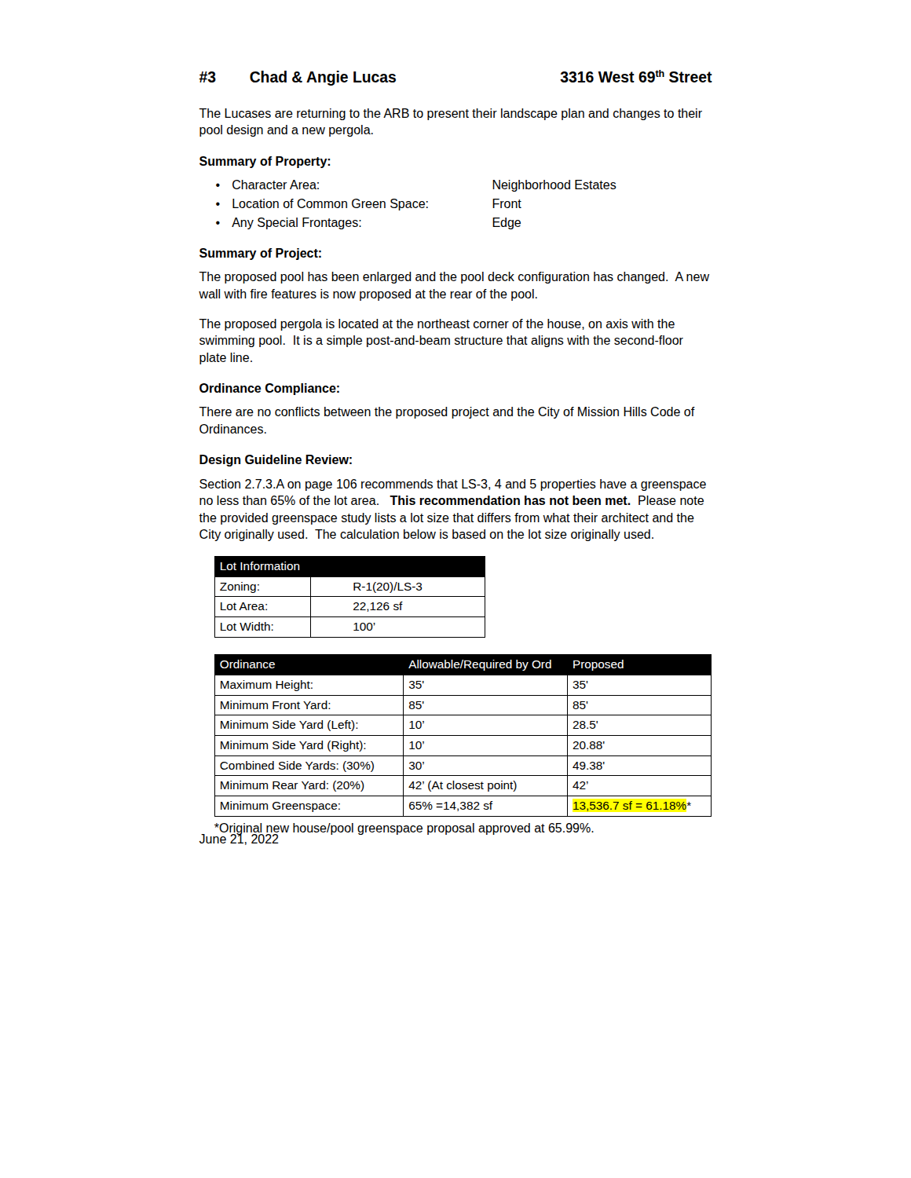#3 Chad & Angie Lucas
3316 West 69th Street
The Lucases are returning to the ARB to present their landscape plan and changes to their pool design and a new pergola.
Summary of Property:
Character Area: Neighborhood Estates
Location of Common Green Space: Front
Any Special Frontages: Edge
Summary of Project:
The proposed pool has been enlarged and the pool deck configuration has changed. A new wall with fire features is now proposed at the rear of the pool.
The proposed pergola is located at the northeast corner of the house, on axis with the swimming pool. It is a simple post-and-beam structure that aligns with the second-floor plate line.
Ordinance Compliance:
There are no conflicts between the proposed project and the City of Mission Hills Code of Ordinances.
Design Guideline Review:
Section 2.7.3.A on page 106 recommends that LS-3, 4 and 5 properties have a greenspace no less than 65% of the lot area. This recommendation has not been met. Please note the provided greenspace study lists a lot size that differs from what their architect and the City originally used. The calculation below is based on the lot size originally used.
| Lot Information |
| --- |
| Zoning: | R-1(20)/LS-3 |
| Lot Area: | 22,126 sf |
| Lot Width: | 100’ |
| Ordinance | Allowable/Required by Ord | Proposed |
| --- | --- | --- |
| Maximum Height: | 35' | 35' |
| Minimum Front Yard: | 85' | 85' |
| Minimum Side Yard (Left): | 10’ | 28.5' |
| Minimum Side Yard (Right): | 10’ | 20.88' |
| Combined Side Yards: (30%) | 30’ | 49.38' |
| Minimum Rear Yard: (20%) | 42’ (At closest point) | 42’ |
| Minimum Greenspace: | 65% =14,382 sf | 13,536.7 sf = 61.18% * |
*Original new house/pool greenspace proposal approved at 65.99%.
June 21, 2022